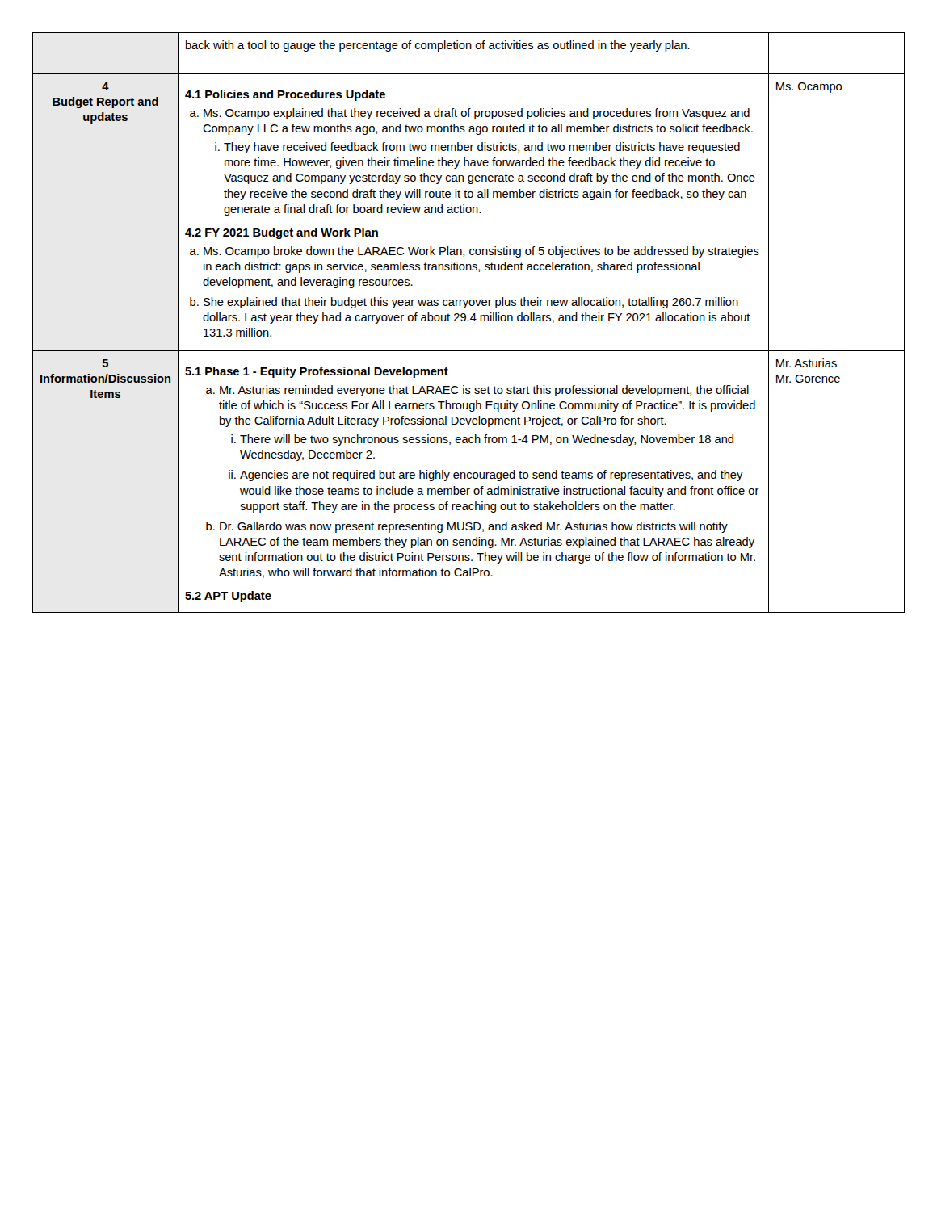| | back with a tool to gauge the percentage of completion of activities as outlined in the yearly plan. | |
| 4 Budget Report and updates | 4.1 Policies and Procedures Update Ms. Ocampo explained that they received a draft of proposed policies and procedures from Vasquez and Company LLC a few months ago, and two months ago routed it to all member districts to solicit feedback. They have received feedback from two member districts, and two member districts have requested more time. However, given their timeline they have forwarded the feedback they did receive to Vasquez and Company yesterday so they can generate a second draft by the end of the month. Once they receive the second draft they will route it to all member districts again for feedback, so they can generate a final draft for board review and action. 4.2 FY 2021 Budget and Work Plan Ms. Ocampo broke down the LARAEC Work Plan, consisting of 5 objectives to be addressed by strategies in each district: gaps in service, seamless transitions, student acceleration, shared professional development, and leveraging resources. She explained that their budget this year was carryover plus their new allocation, totalling 260.7 million dollars. Last year they had a carryover of about 29.4 million dollars, and their FY 2021 allocation is about 131.3 million. | Ms. Ocampo |
| 5 Information/Discussion Items | 5.1 Phase 1 - Equity Professional Development Mr. Asturias reminded everyone that LARAEC is set to start this professional development, the official title of which is “Success For All Learners Through Equity Online Community of Practice”. It is provided by the California Adult Literacy Professional Development Project, or CalPro for short. There will be two synchronous sessions, each from 1-4 PM, on Wednesday, November 18 and Wednesday, December 2. Agencies are not required but are highly encouraged to send teams of representatives, and they would like those teams to include a member of administrative instructional faculty and front office or support staff. They are in the process of reaching out to stakeholders on the matter. Dr. Gallardo was now present representing MUSD, and asked Mr. Asturias how districts will notify LARAEC of the team members they plan on sending. Mr. Asturias explained that LARAEC has already sent information out to the district Point Persons. They will be in charge of the flow of information to Mr. Asturias, who will forward that information to CalPro. 5.2 APT Update | Mr. Asturias Mr. Gorence |